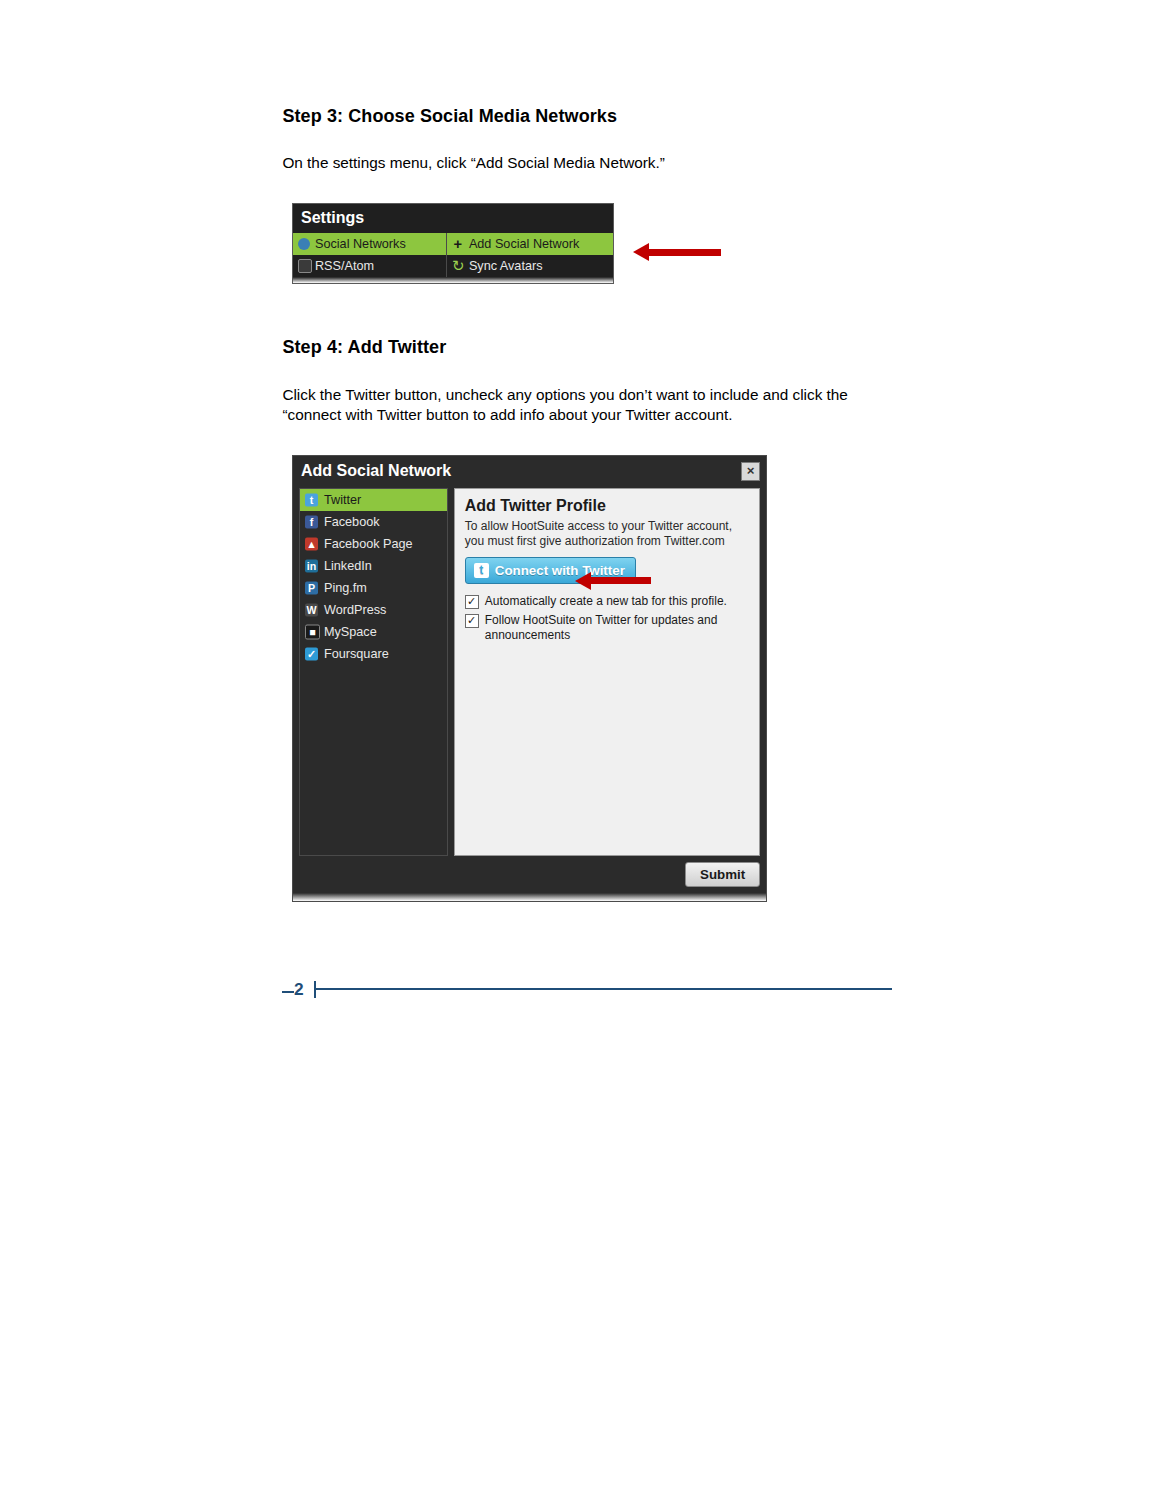Step 3: Choose Social Media Networks
On the settings menu, click “Add Social Media Network.”
Settings
Social Networks
+Add Social Network
RSS/Atom
↻Sync Avatars
Step 4: Add Twitter
Click the Twitter button, uncheck any options you don’t want to include and click the “connect with Twitter button to add info about your Twitter account.
Add Social Network ×
t Twitter
f Facebook
▲Facebook Page
in LinkedIn
PPing.fm
WWordPress
■MySpace
✓Foursquare
Add Twitter Profile
To allow HootSuite access to your Twitter account, you must first give authorization from Twitter.com
t Connect with Twitter
✓Automatically create a new tab for this profile.
✓Follow HootSuite on Twitter for updates and announcements
Submit
2